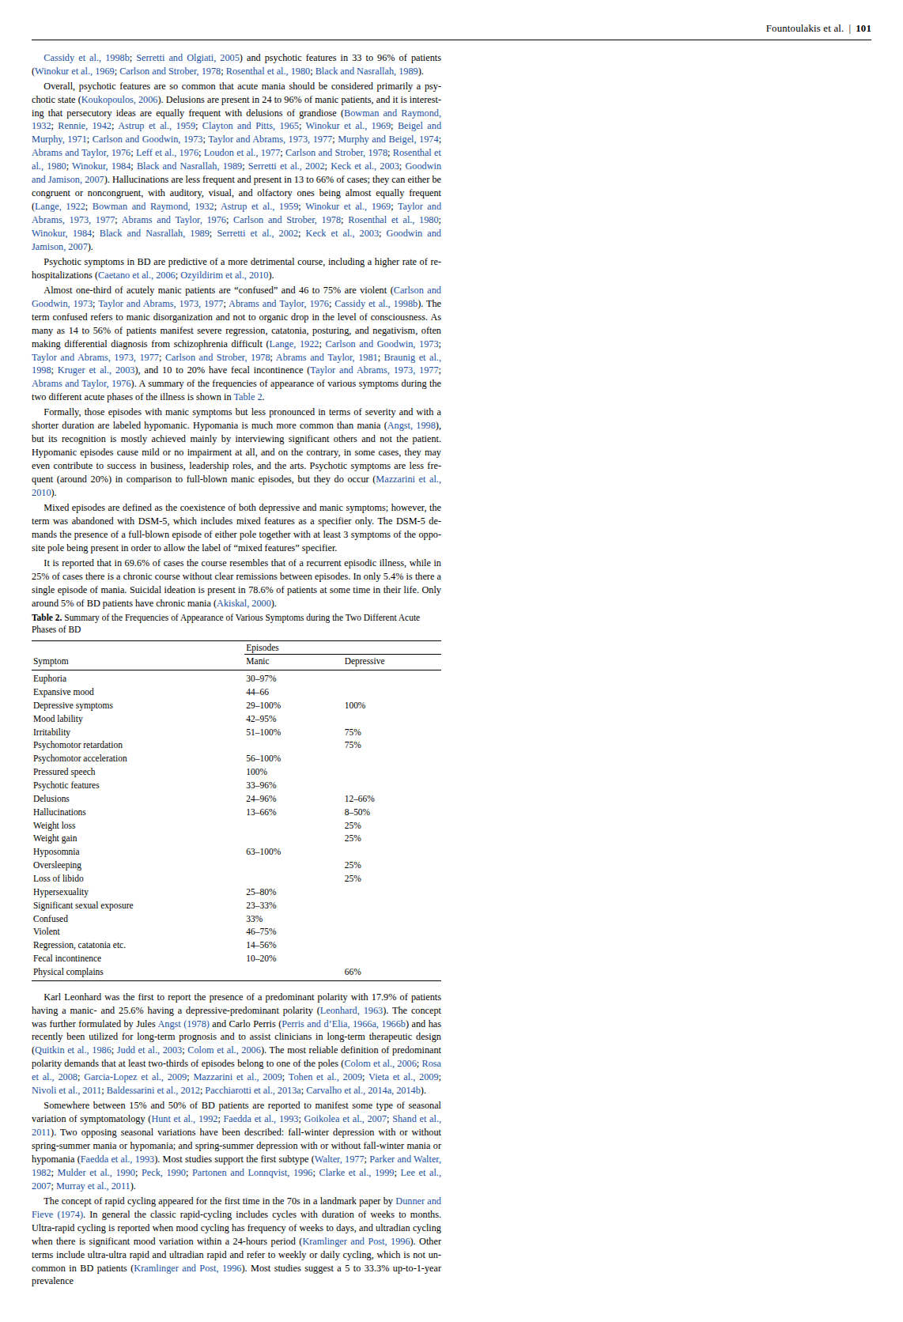Fountoulakis et al.|101
Cassidy et al., 1998b; Serretti and Olgiati, 2005) and psychotic features in 33 to 96% of patients (Winokur et al., 1969; Carlson and Strober, 1978; Rosenthal et al., 1980; Black and Nasrallah, 1989).
Overall, psychotic features are so common that acute mania should be considered primarily a psychotic state (Koukopoulos, 2006). Delusions are present in 24 to 96% of manic patients, and it is interesting that persecutory ideas are equally frequent with delusions of grandiose (Bowman and Raymond, 1932; Rennie, 1942; Astrup et al., 1959; Clayton and Pitts, 1965; Winokur et al., 1969; Beigel and Murphy, 1971; Carlson and Goodwin, 1973; Taylor and Abrams, 1973, 1977; Murphy and Beigel, 1974; Abrams and Taylor, 1976; Leff et al., 1976; Loudon et al., 1977; Carlson and Strober, 1978; Rosenthal et al., 1980; Winokur, 1984; Black and Nasrallah, 1989; Serretti et al., 2002; Keck et al., 2003; Goodwin and Jamison, 2007). Hallucinations are less frequent and present in 13 to 66% of cases; they can either be congruent or noncongruent, with auditory, visual, and olfactory ones being almost equally frequent (Lange, 1922; Bowman and Raymond, 1932; Astrup et al., 1959; Winokur et al., 1969; Taylor and Abrams, 1973, 1977; Abrams and Taylor, 1976; Carlson and Strober, 1978; Rosenthal et al., 1980; Winokur, 1984; Black and Nasrallah, 1989; Serretti et al., 2002; Keck et al., 2003; Goodwin and Jamison, 2007).
Psychotic symptoms in BD are predictive of a more detrimental course, including a higher rate of rehospitalizations (Caetano et al., 2006; Ozyildirim et al., 2010).
Almost one-third of acutely manic patients are “confused” and 46 to 75% are violent (Carlson and Goodwin, 1973; Taylor and Abrams, 1973, 1977; Abrams and Taylor, 1976; Cassidy et al., 1998b). The term confused refers to manic disorganization and not to organic drop in the level of consciousness. As many as 14 to 56% of patients manifest severe regression, catatonia, posturing, and negativism, often making differential diagnosis from schizophrenia difficult (Lange, 1922; Carlson and Goodwin, 1973; Taylor and Abrams, 1973, 1977; Carlson and Strober, 1978; Abrams and Taylor, 1981; Braunig et al., 1998; Kruger et al., 2003), and 10 to 20% have fecal incontinence (Taylor and Abrams, 1973, 1977; Abrams and Taylor, 1976). A summary of the frequencies of appearance of various symptoms during the two different acute phases of the illness is shown in Table 2.
Formally, those episodes with manic symptoms but less pronounced in terms of severity and with a shorter duration are labeled hypomanic. Hypomania is much more common than mania (Angst, 1998), but its recognition is mostly achieved mainly by interviewing significant others and not the patient. Hypomanic episodes cause mild or no impairment at all, and on the contrary, in some cases, they may even contribute to success in business, leadership roles, and the arts. Psychotic symptoms are less frequent (around 20%) in comparison to full-blown manic episodes, but they do occur (Mazzarini et al., 2010).
Mixed episodes are defined as the coexistence of both depressive and manic symptoms; however, the term was abandoned with DSM-5, which includes mixed features as a specifier only. The DSM-5 demands the presence of a full-blown episode of either pole together with at least 3 symptoms of the opposite pole being present in order to allow the label of “mixed features” specifier.
It is reported that in 69.6% of cases the course resembles that of a recurrent episodic illness, while in 25% of cases there is a chronic course without clear remissions between episodes. In only 5.4% is there a single episode of mania. Suicidal ideation is present in 78.6% of patients at some time in their life. Only around 5% of BD patients have chronic mania (Akiskal, 2000).
Table 2. Summary of the Frequencies of Appearance of Various Symptoms during the Two Different Acute Phases of BD
| | Episodes |
| --- | --- |
| Symptom | Manic | Depressive |
| Euphoria | 30–97% | |
| Expansive mood | 44–66 | |
| Depressive symptoms | 29–100% | 100% |
| Mood lability | 42–95% | |
| Irritability | 51–100% | 75% |
| Psychomotor retardation | | 75% |
| Psychomotor acceleration | 56–100% | |
| Pressured speech | 100% | |
| Psychotic features | 33–96% | |
| Delusions | 24–96% | 12–66% |
| Hallucinations | 13–66% | 8–50% |
| Weight loss | | 25% |
| Weight gain | | 25% |
| Hyposomnia | 63–100% | |
| Oversleeping | | 25% |
| Loss of libido | | 25% |
| Hypersexuality | 25–80% | |
| Significant sexual exposure | 23–33% | |
| Confused | 33% | |
| Violent | 46–75% | |
| Regression, catatonia etc. | 14–56% | |
| Fecal incontinence | 10–20% | |
| Physical complains | | 66% |
Karl Leonhard was the first to report the presence of a predominant polarity with 17.9% of patients having a manic- and 25.6% having a depressive-predominant polarity (Leonhard, 1963). The concept was further formulated by Jules Angst (1978) and Carlo Perris (Perris and d’Elia, 1966a, 1966b) and has recently been utilized for long-term prognosis and to assist clinicians in long-term therapeutic design (Quitkin et al., 1986; Judd et al., 2003; Colom et al., 2006). The most reliable definition of predominant polarity demands that at least two-thirds of episodes belong to one of the poles (Colom et al., 2006; Rosa et al., 2008; Garcia-Lopez et al., 2009; Mazzarini et al., 2009; Tohen et al., 2009; Vieta et al., 2009; Nivoli et al., 2011; Baldessarini et al., 2012; Pacchiarotti et al., 2013a; Carvalho et al., 2014a, 2014b).
Somewhere between 15% and 50% of BD patients are reported to manifest some type of seasonal variation of symptomatology (Hunt et al., 1992; Faedda et al., 1993; Goikolea et al., 2007; Shand et al., 2011). Two opposing seasonal variations have been described: fall-winter depression with or without spring-summer mania or hypomania; and spring-summer depression with or without fall-winter mania or hypomania (Faedda et al., 1993). Most studies support the first subtype (Walter, 1977; Parker and Walter, 1982; Mulder et al., 1990; Peck, 1990; Partonen and Lonnqvist, 1996; Clarke et al., 1999; Lee et al., 2007; Murray et al., 2011).
The concept of rapid cycling appeared for the first time in the 70s in a landmark paper by Dunner and Fieve (1974). In general the classic rapid-cycling includes cycles with duration of weeks to months. Ultra-rapid cycling is reported when mood cycling has frequency of weeks to days, and ultradian cycling when there is significant mood variation within a 24-hours period (Kramlinger and Post, 1996). Other terms include ultra-ultra rapid and ultradian rapid and refer to weekly or daily cycling, which is not uncommon in BD patients (Kramlinger and Post, 1996). Most studies suggest a 5 to 33.3% up-to-1-year prevalence